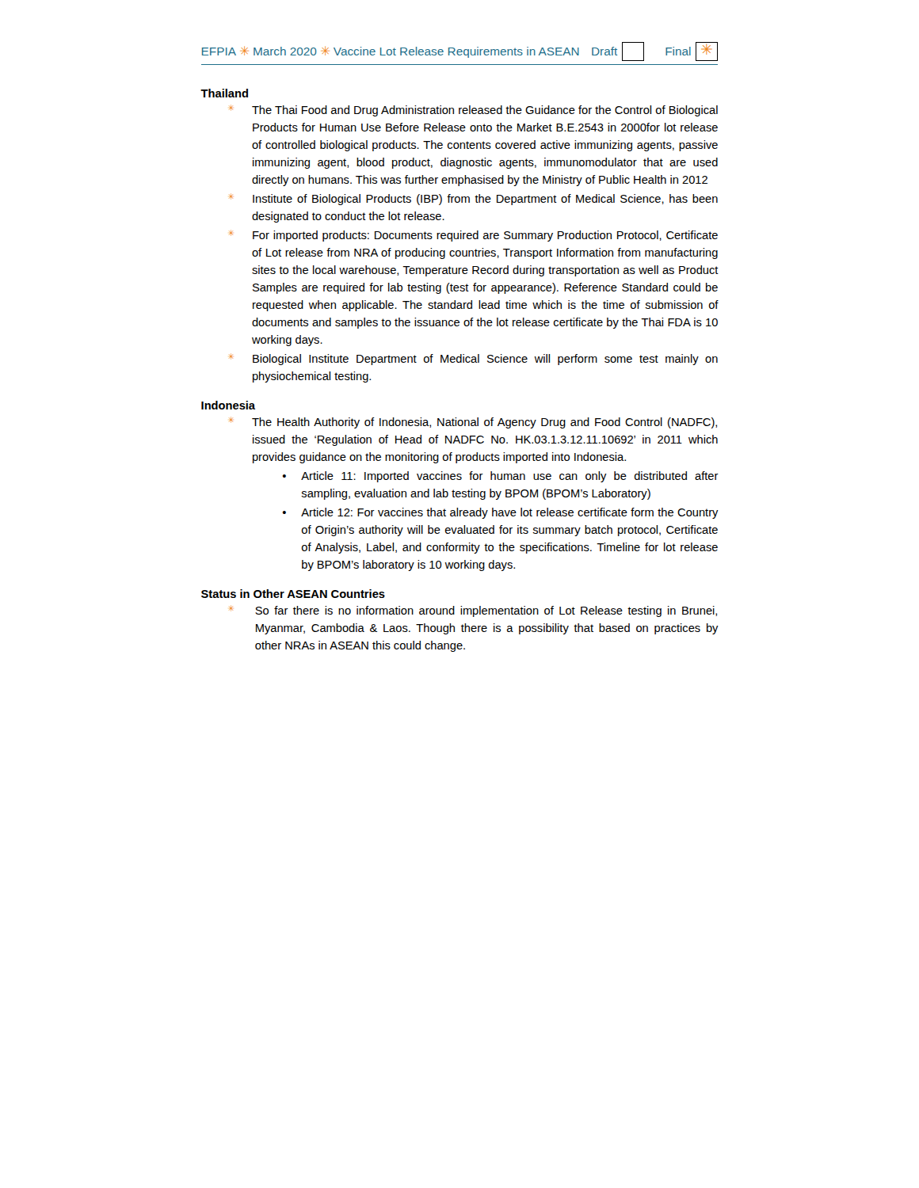EFPIA ✳ March 2020 ✳ Vaccine Lot Release Requirements in ASEAN Draft Final ✳
Thailand
The Thai Food and Drug Administration released the Guidance for the Control of Biological Products for Human Use Before Release onto the Market B.E.2543 in 2000for lot release of controlled biological products. The contents covered active immunizing agents, passive immunizing agent, blood product, diagnostic agents, immunomodulator that are used directly on humans. This was further emphasised by the Ministry of Public Health in 2012
Institute of Biological Products (IBP) from the Department of Medical Science, has been designated to conduct the lot release.
For imported products: Documents required are Summary Production Protocol, Certificate of Lot release from NRA of producing countries, Transport Information from manufacturing sites to the local warehouse, Temperature Record during transportation as well as Product Samples are required for lab testing (test for appearance). Reference Standard could be requested when applicable. The standard lead time which is the time of submission of documents and samples to the issuance of the lot release certificate by the Thai FDA is 10 working days.
Biological Institute Department of Medical Science will perform some test mainly on physiochemical testing.
Indonesia
The Health Authority of Indonesia, National of Agency Drug and Food Control (NADFC), issued the ‘Regulation of Head of NADFC No. HK.03.1.3.12.11.10692’ in 2011 which provides guidance on the monitoring of products imported into Indonesia.
Article 11: Imported vaccines for human use can only be distributed after sampling, evaluation and lab testing by BPOM (BPOM’s Laboratory)
Article 12: For vaccines that already have lot release certificate form the Country of Origin’s authority will be evaluated for its summary batch protocol, Certificate of Analysis, Label, and conformity to the specifications. Timeline for lot release by BPOM’s laboratory is 10 working days.
Status in Other ASEAN Countries
So far there is no information around implementation of Lot Release testing in Brunei, Myanmar, Cambodia & Laos. Though there is a possibility that based on practices by other NRAs in ASEAN this could change.